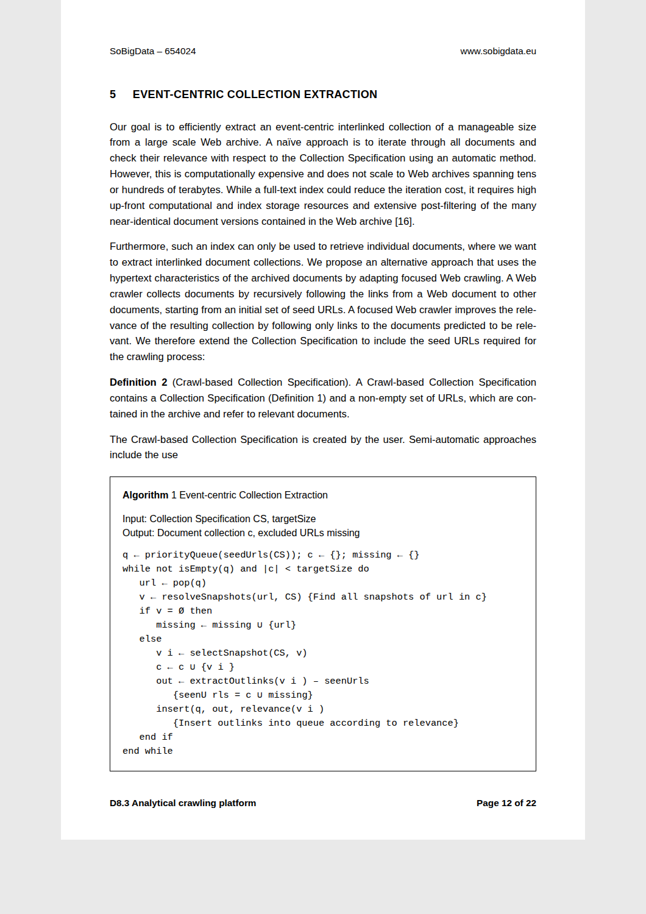SoBigData – 654024
www.sobigdata.eu
5 EVENT-CENTRIC COLLECTION EXTRACTION
Our goal is to efficiently extract an event-centric interlinked collection of a manageable size from a large scale Web archive. A naïve approach is to iterate through all documents and check their relevance with respect to the Collection Specification using an automatic method. However, this is computationally expensive and does not scale to Web archives spanning tens or hundreds of terabytes. While a full-text index could reduce the iteration cost, it requires high up-front computational and index storage resources and extensive post-filtering of the many near-identical document versions contained in the Web archive [16].
Furthermore, such an index can only be used to retrieve individual documents, where we want to extract interlinked document collections. We propose an alternative approach that uses the hypertext characteristics of the archived documents by adapting focused Web crawling. A Web crawler collects documents by recursively following the links from a Web document to other documents, starting from an initial set of seed URLs. A focused Web crawler improves the relevance of the resulting collection by following only links to the documents predicted to be relevant. We therefore extend the Collection Specification to include the seed URLs required for the crawling process:
Definition 2 (Crawl-based Collection Specification). A Crawl-based Collection Specification contains a Collection Specification (Definition 1) and a non-empty set of URLs, which are contained in the archive and refer to relevant documents.
The Crawl-based Collection Specification is created by the user. Semi-automatic approaches include the use
Algorithm 1 Event-centric Collection Extraction
Input: Collection Specification CS, targetSize
Output: Document collection c, excluded URLs missing
q ← priorityQueue(seedUrls(CS)); c ← {}; missing ← {}
while not isEmpty(q) and |c| < targetSize do
   url ← pop(q)
   v ← resolveSnapshots(url, CS) {Find all snapshots of url in c}
   if v = Ø then
      missing ← missing ∪ {url}
   else
      v i ← selectSnapshot(CS, v)
      c ← c ∪ {v i }
      out ← extractOutlinks(v i ) – seenUrls
         {seenU rls = c ∪ missing}
      insert(q, out, relevance(v i )
         {Insert outlinks into queue according to relevance}
   end if
end while
D8.3 Analytical crawling platform
Page 12 of 22